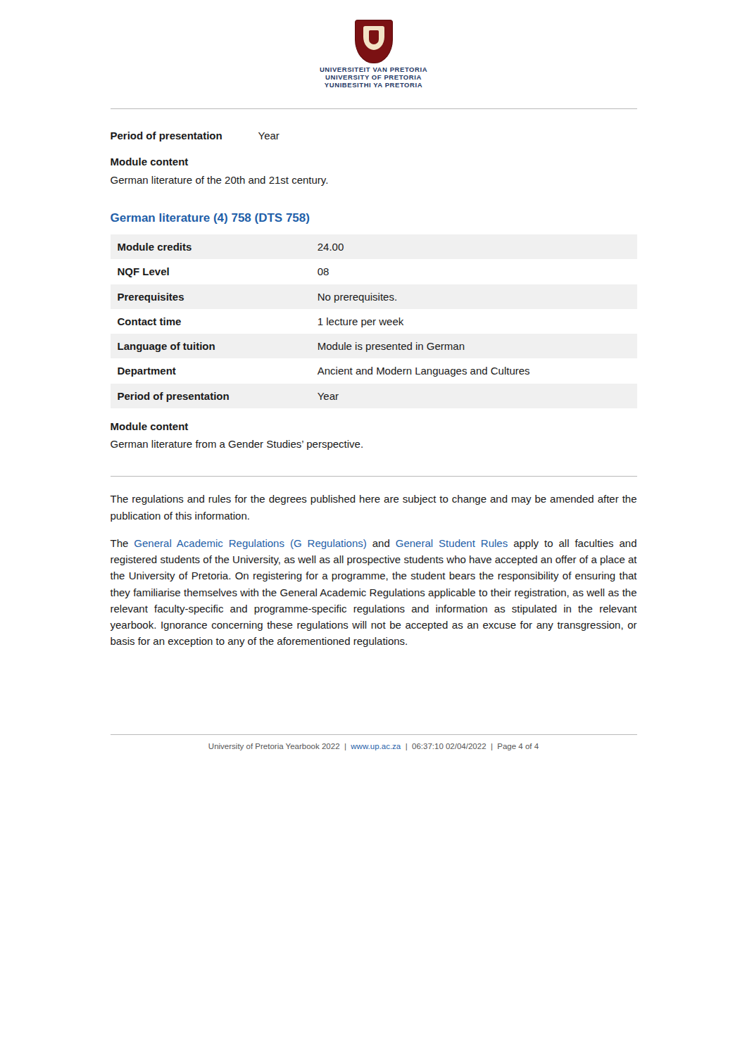Universiteit van Pretoria University of Pretoria Yunibesithi ya Pretoria
Period of presentation Year
Module content
German literature of the 20th and 21st century.
German literature (4) 758 (DTS 758)
| Module credits | 24.00 |
| NQF Level | 08 |
| Prerequisites | No prerequisites. |
| Contact time | 1 lecture per week |
| Language of tuition | Module is presented in German |
| Department | Ancient and Modern Languages and Cultures |
| Period of presentation | Year |
Module content
German literature from a Gender Studies’ perspective.
The regulations and rules for the degrees published here are subject to change and may be amended after the publication of this information.
The General Academic Regulations (G Regulations) and General Student Rules apply to all faculties and registered students of the University, as well as all prospective students who have accepted an offer of a place at the University of Pretoria. On registering for a programme, the student bears the responsibility of ensuring that they familiarise themselves with the General Academic Regulations applicable to their registration, as well as the relevant faculty-specific and programme-specific regulations and information as stipulated in the relevant yearbook. Ignorance concerning these regulations will not be accepted as an excuse for any transgression, or basis for an exception to any of the aforementioned regulations.
University of Pretoria Yearbook 2022 | www.up.ac.za | 06:37:10 02/04/2022 | Page 4 of 4